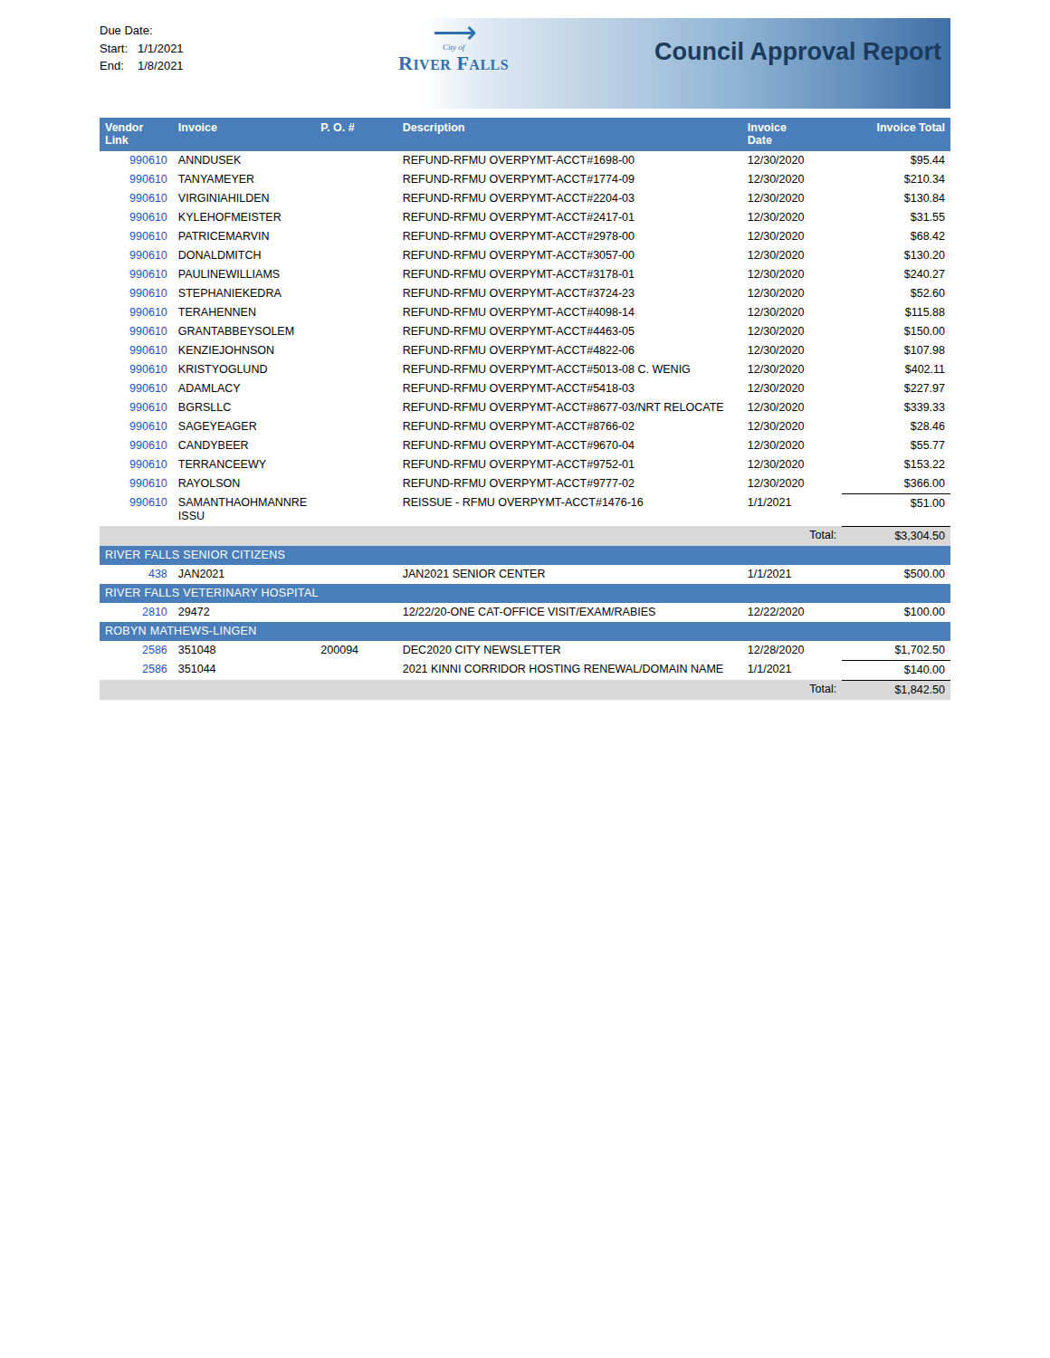Due Date:
Start: 1/1/2021
End: 1/8/2021
⟶
City of
RIVER FALLS
Council Approval Report
| Vendor Link | Invoice | P. O. # | Description | Invoice Date | Invoice Total |
| --- | --- | --- | --- | --- | --- |
| 990610 | ANNDUSEK | | REFUND-RFMU OVERPYMT-ACCT#1698-00 | 12/30/2020 | $95.44 |
| 990610 | TANYAMEYER | | REFUND-RFMU OVERPYMT-ACCT#1774-09 | 12/30/2020 | $210.34 |
| 990610 | VIRGINIAHILDEN | | REFUND-RFMU OVERPYMT-ACCT#2204-03 | 12/30/2020 | $130.84 |
| 990610 | KYLEHOFMEISTER | | REFUND-RFMU OVERPYMT-ACCT#2417-01 | 12/30/2020 | $31.55 |
| 990610 | PATRICEMARVIN | | REFUND-RFMU OVERPYMT-ACCT#2978-00 | 12/30/2020 | $68.42 |
| 990610 | DONALDMITCH | | REFUND-RFMU OVERPYMT-ACCT#3057-00 | 12/30/2020 | $130.20 |
| 990610 | PAULINEWILLIAMS | | REFUND-RFMU OVERPYMT-ACCT#3178-01 | 12/30/2020 | $240.27 |
| 990610 | STEPHANIEKEDRA | | REFUND-RFMU OVERPYMT-ACCT#3724-23 | 12/30/2020 | $52.60 |
| 990610 | TERAHENNEN | | REFUND-RFMU OVERPYMT-ACCT#4098-14 | 12/30/2020 | $115.88 |
| 990610 | GRANTABBEYSOLEM | | REFUND-RFMU OVERPYMT-ACCT#4463-05 | 12/30/2020 | $150.00 |
| 990610 | KENZIEJOHNSON | | REFUND-RFMU OVERPYMT-ACCT#4822-06 | 12/30/2020 | $107.98 |
| 990610 | KRISTYOGLUND | | REFUND-RFMU OVERPYMT-ACCT#5013-08 C. WENIG | 12/30/2020 | $402.11 |
| 990610 | ADAMLACY | | REFUND-RFMU OVERPYMT-ACCT#5418-03 | 12/30/2020 | $227.97 |
| 990610 | BGRSLLC | | REFUND-RFMU OVERPYMT-ACCT#8677-03/NRT RELOCATE | 12/30/2020 | $339.33 |
| 990610 | SAGEYEAGER | | REFUND-RFMU OVERPYMT-ACCT#8766-02 | 12/30/2020 | $28.46 |
| 990610 | CANDYBEER | | REFUND-RFMU OVERPYMT-ACCT#9670-04 | 12/30/2020 | $55.77 |
| 990610 | TERRANCEEWY | | REFUND-RFMU OVERPYMT-ACCT#9752-01 | 12/30/2020 | $153.22 |
| 990610 | RAYOLSON | | REFUND-RFMU OVERPYMT-ACCT#9777-02 | 12/30/2020 | $366.00 |
| 990610 | SAMANTHAOHMANNREISSU | | REISSUE - RFMU OVERPYMT-ACCT#1476-16 | 1/1/2021 | $51.00 |
| | Total: | $3,304.50 |
| RIVER FALLS SENIOR CITIZENS |
| 438 | JAN2021 | | JAN2021 SENIOR CENTER | 1/1/2021 | $500.00 |
| RIVER FALLS VETERINARY HOSPITAL |
| 2810 | 29472 | | 12/22/20-ONE CAT-OFFICE VISIT/EXAM/RABIES | 12/22/2020 | $100.00 |
| ROBYN MATHEWS-LINGEN |
| 2586 | 351048 | 200094 | DEC2020 CITY NEWSLETTER | 12/28/2020 | $1,702.50 |
| 2586 | 351044 | | 2021 KINNI CORRIDOR HOSTING RENEWAL/DOMAIN NAME | 1/1/2021 | $140.00 |
| | Total: | $1,842.50 |